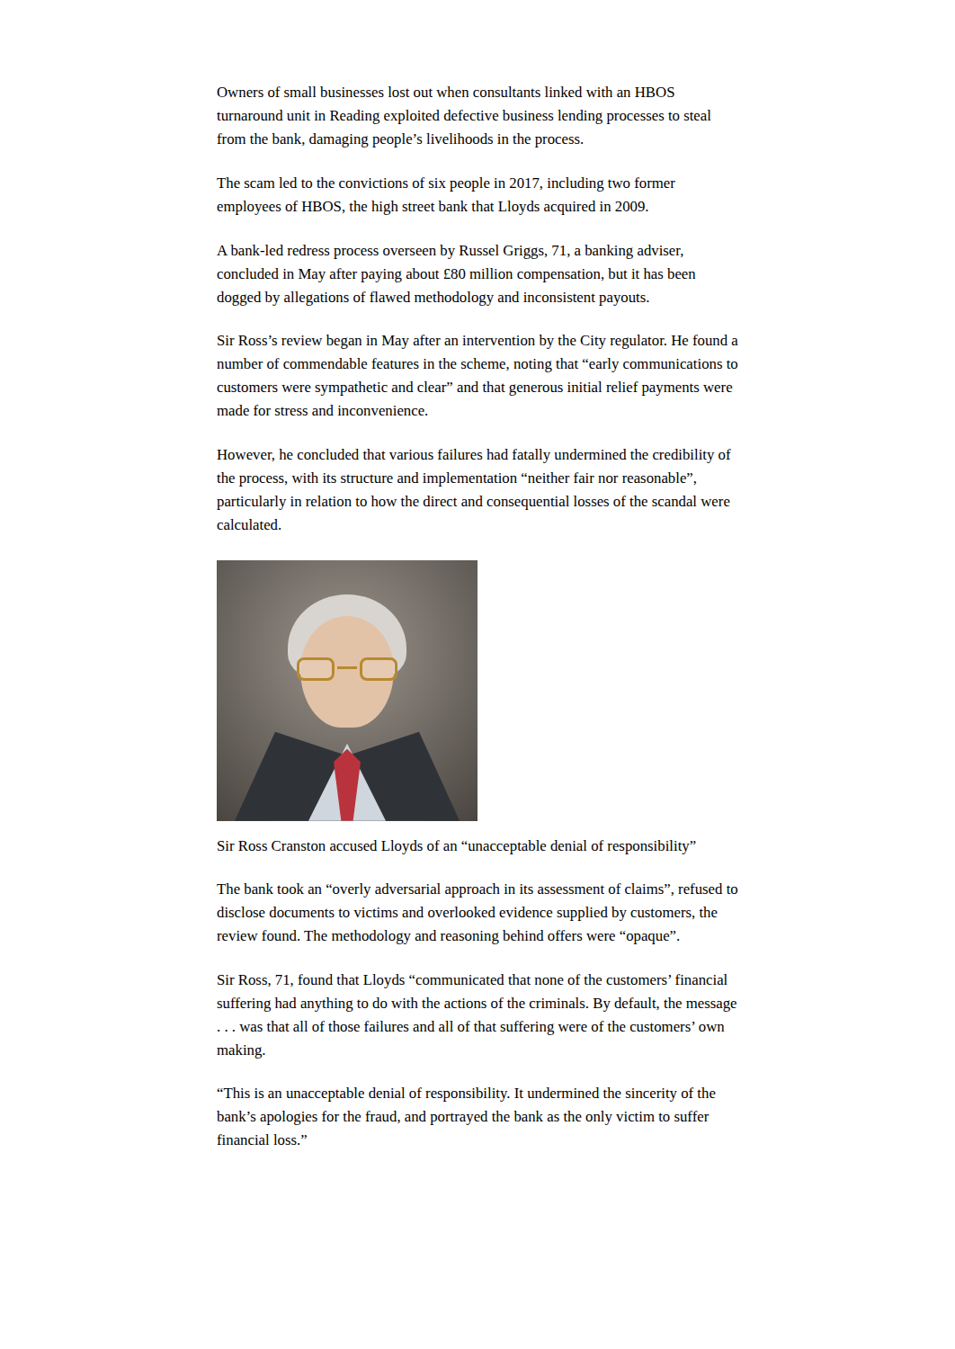Owners of small businesses lost out when consultants linked with an HBOS turnaround unit in Reading exploited defective business lending processes to steal from the bank, damaging people’s livelihoods in the process.
The scam led to the convictions of six people in 2017, including two former employees of HBOS, the high street bank that Lloyds acquired in 2009.
A bank-led redress process overseen by Russel Griggs, 71, a banking adviser, concluded in May after paying about £80 million compensation, but it has been dogged by allegations of flawed methodology and inconsistent payouts.
Sir Ross’s review began in May after an intervention by the City regulator. He found a number of commendable features in the scheme, noting that “early communications to customers were sympathetic and clear” and that generous initial relief payments were made for stress and inconvenience.
However, he concluded that various failures had fatally undermined the credibility of the process, with its structure and implementation “neither fair nor reasonable”, particularly in relation to how the direct and consequential losses of the scandal were calculated.
Sir Ross Cranston accused Lloyds of an “unacceptable denial of responsibility”
The bank took an “overly adversarial approach in its assessment of claims”, refused to disclose documents to victims and overlooked evidence supplied by customers, the review found. The methodology and reasoning behind offers were “opaque”.
Sir Ross, 71, found that Lloyds “communicated that none of the customers’ financial suffering had anything to do with the actions of the criminals. By default, the message . . . was that all of those failures and all of that suffering were of the customers’ own making.
“This is an unacceptable denial of responsibility. It undermined the sincerity of the bank’s apologies for the fraud, and portrayed the bank as the only victim to suffer financial loss.”